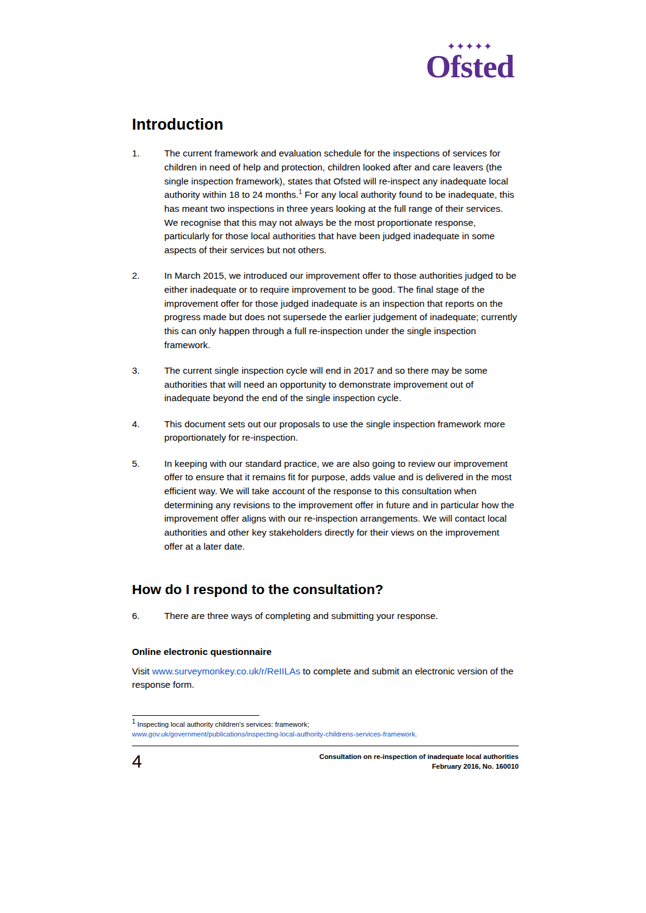✦✦✦✦✦
Ofsted
Introduction
The current framework and evaluation schedule for the inspections of services for children in need of help and protection, children looked after and care leavers (the single inspection framework), states that Ofsted will re-inspect any inadequate local authority within 18 to 24 months.1 For any local authority found to be inadequate, this has meant two inspections in three years looking at the full range of their services. We recognise that this may not always be the most proportionate response, particularly for those local authorities that have been judged inadequate in some aspects of their services but not others.
In March 2015, we introduced our improvement offer to those authorities judged to be either inadequate or to require improvement to be good. The final stage of the improvement offer for those judged inadequate is an inspection that reports on the progress made but does not supersede the earlier judgement of inadequate; currently this can only happen through a full re-inspection under the single inspection framework.
The current single inspection cycle will end in 2017 and so there may be some authorities that will need an opportunity to demonstrate improvement out of inadequate beyond the end of the single inspection cycle.
This document sets out our proposals to use the single inspection framework more proportionately for re-inspection.
In keeping with our standard practice, we are also going to review our improvement offer to ensure that it remains fit for purpose, adds value and is delivered in the most efficient way. We will take account of the response to this consultation when determining any revisions to the improvement offer in future and in particular how the improvement offer aligns with our re-inspection arrangements. We will contact local authorities and other key stakeholders directly for their views on the improvement offer at a later date.
How do I respond to the consultation?
There are three ways of completing and submitting your response.
Online electronic questionnaire
Visit www.surveymonkey.co.uk/r/ReIILAs to complete and submit an electronic version of the response form.
1 Inspecting local authority children's services: framework;
www.gov.uk/government/publications/inspecting-local-authority-childrens-services-framework.
4
Consultation on re-inspection of inadequate local authorities
February 2016, No. 160010